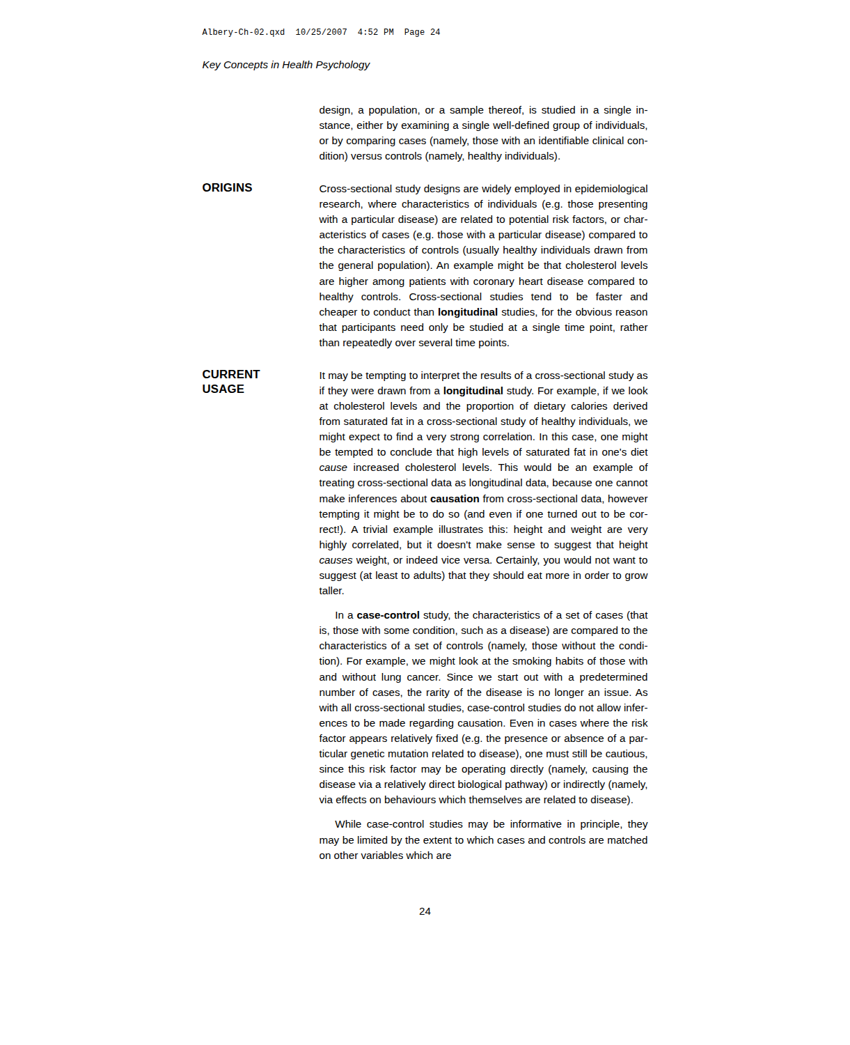Albery-Ch-02.qxd 10/25/2007 4:52 PM Page 24
Key Concepts in Health Psychology
design, a population, or a sample thereof, is studied in a single instance, either by examining a single well-defined group of individuals, or by comparing cases (namely, those with an identifiable clinical condition) versus controls (namely, healthy individuals).
Origins
Cross-sectional study designs are widely employed in epidemiological research, where characteristics of individuals (e.g. those presenting with a particular disease) are related to potential risk factors, or characteristics of cases (e.g. those with a particular disease) compared to the characteristics of controls (usually healthy individuals drawn from the general population). An example might be that cholesterol levels are higher among patients with coronary heart disease compared to healthy controls. Cross-sectional studies tend to be faster and cheaper to conduct than longitudinal studies, for the obvious reason that participants need only be studied at a single time point, rather than repeatedly over several time points.
Current
Usage
It may be tempting to interpret the results of a cross-sectional study as if they were drawn from a longitudinal study. For example, if we look at cholesterol levels and the proportion of dietary calories derived from saturated fat in a cross-sectional study of healthy individuals, we might expect to find a very strong correlation. In this case, one might be tempted to conclude that high levels of saturated fat in one's diet cause increased cholesterol levels. This would be an example of treating cross-sectional data as longitudinal data, because one cannot make inferences about causation from cross-sectional data, however tempting it might be to do so (and even if one turned out to be correct!). A trivial example illustrates this: height and weight are very highly correlated, but it doesn't make sense to suggest that height causes weight, or indeed vice versa. Certainly, you would not want to suggest (at least to adults) that they should eat more in order to grow taller.
In a case-control study, the characteristics of a set of cases (that is, those with some condition, such as a disease) are compared to the characteristics of a set of controls (namely, those without the condition). For example, we might look at the smoking habits of those with and without lung cancer. Since we start out with a predetermined number of cases, the rarity of the disease is no longer an issue. As with all cross-sectional studies, case-control studies do not allow inferences to be made regarding causation. Even in cases where the risk factor appears relatively fixed (e.g. the presence or absence of a particular genetic mutation related to disease), one must still be cautious, since this risk factor may be operating directly (namely, causing the disease via a relatively direct biological pathway) or indirectly (namely, via effects on behaviours which themselves are related to disease).
While case-control studies may be informative in principle, they may be limited by the extent to which cases and controls are matched on other variables which are
24